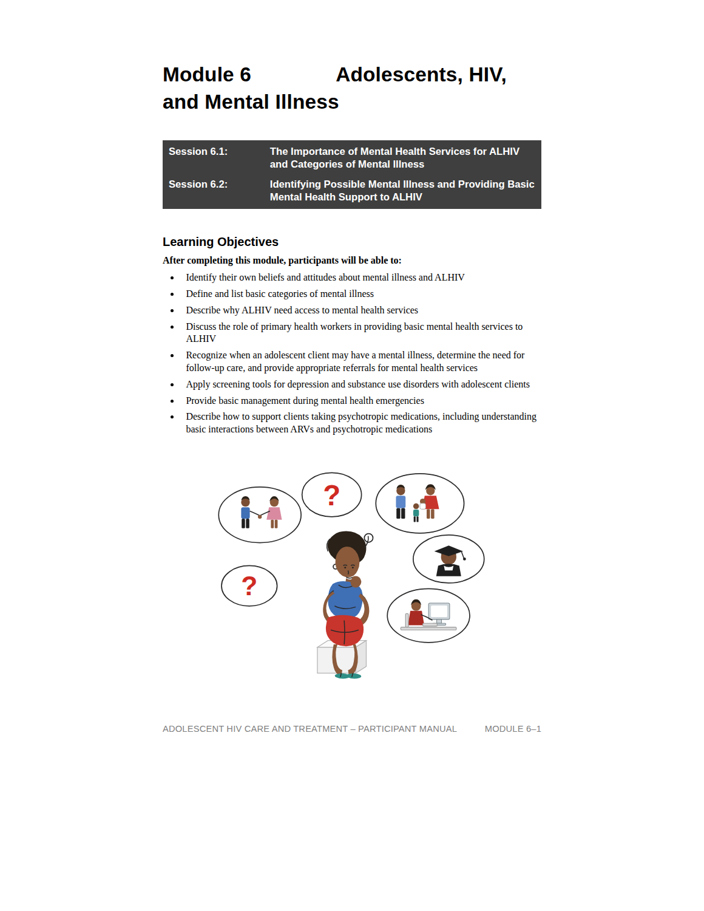Module 6 Adolescents, HIV, and Mental Illness
| Session 6.1: | The Importance of Mental Health Services for ALHIV and Categories of Mental Illness |
| Session 6.2: | Identifying Possible Mental Illness and Providing Basic Mental Health Support to ALHIV |
Learning Objectives
After completing this module, participants will be able to:
Identify their own beliefs and attitudes about mental illness and ALHIV
Define and list basic categories of mental illness
Describe why ALHIV need access to mental health services
Discuss the role of primary health workers in providing basic mental health services to ALHIV
Recognize when an adolescent client may have a mental illness, determine the need for follow-up care, and provide appropriate referrals for mental health services
Apply screening tools for depression and substance use disorders with adolescent clients
Provide basic management during mental health emergencies
Describe how to support clients taking psychotropic medications, including understanding basic interactions between ARVs and psychotropic medications
? ?
ADOLESCENT HIV CARE AND TREATMENT – PARTICIPANT MANUAL
MODULE 6–1